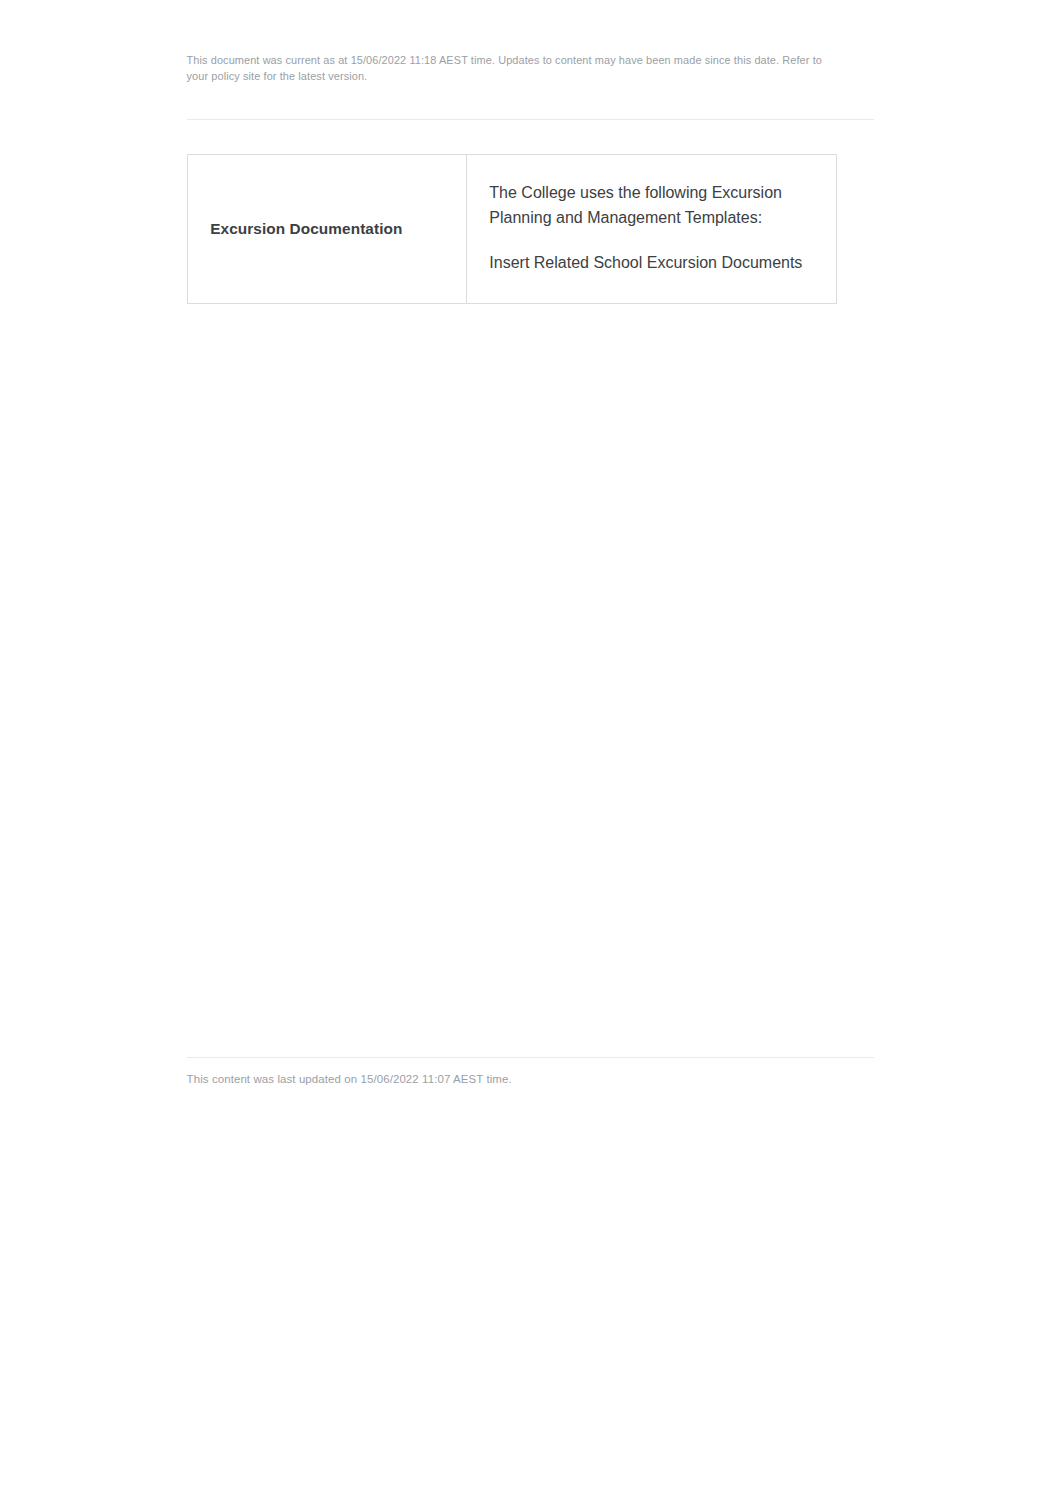This document was current as at 15/06/2022 11:18 AEST time. Updates to content may have been made since this date. Refer to your policy site for the latest version.
| Excursion Documentation | The College uses the following Excursion Planning and Management Templates: Insert Related School Excursion Documents |
This content was last updated on 15/06/2022 11:07 AEST time.